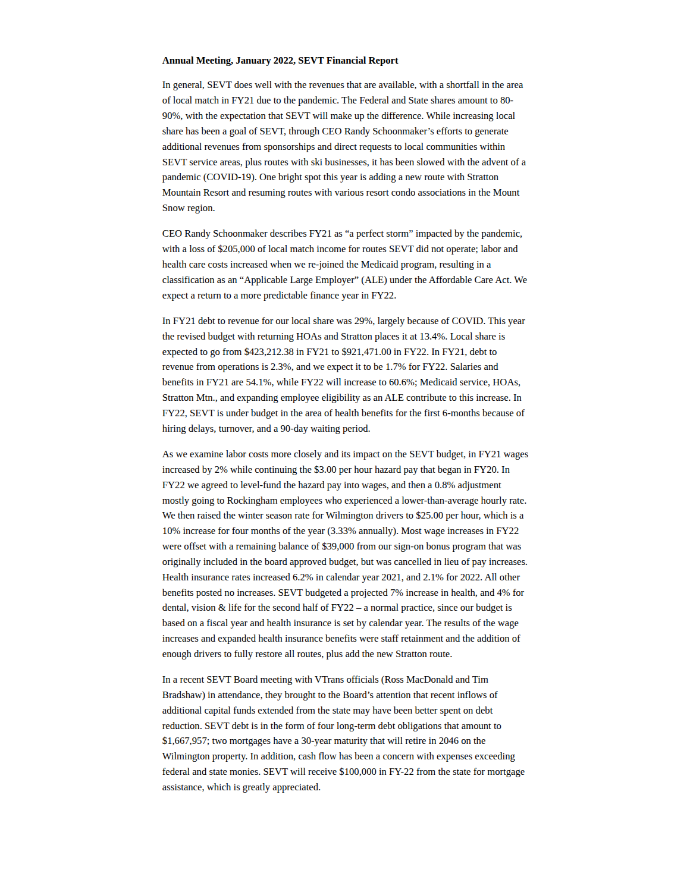Annual Meeting, January 2022, SEVT Financial Report
In general, SEVT does well with the revenues that are available, with a shortfall in the area of local match in FY21 due to the pandemic. The Federal and State shares amount to 80-90%, with the expectation that SEVT will make up the difference. While increasing local share has been a goal of SEVT, through CEO Randy Schoonmaker’s efforts to generate additional revenues from sponsorships and direct requests to local communities within SEVT service areas, plus routes with ski businesses, it has been slowed with the advent of a pandemic (COVID-19). One bright spot this year is adding a new route with Stratton Mountain Resort and resuming routes with various resort condo associations in the Mount Snow region.
CEO Randy Schoonmaker describes FY21 as “a perfect storm” impacted by the pandemic, with a loss of $205,000 of local match income for routes SEVT did not operate; labor and health care costs increased when we re-joined the Medicaid program, resulting in a classification as an “Applicable Large Employer” (ALE) under the Affordable Care Act. We expect a return to a more predictable finance year in FY22.
In FY21 debt to revenue for our local share was 29%, largely because of COVID. This year the revised budget with returning HOAs and Stratton places it at 13.4%. Local share is expected to go from $423,212.38 in FY21 to $921,471.00 in FY22. In FY21, debt to revenue from operations is 2.3%, and we expect it to be 1.7% for FY22. Salaries and benefits in FY21 are 54.1%, while FY22 will increase to 60.6%; Medicaid service, HOAs, Stratton Mtn., and expanding employee eligibility as an ALE contribute to this increase. In FY22, SEVT is under budget in the area of health benefits for the first 6-months because of hiring delays, turnover, and a 90-day waiting period.
As we examine labor costs more closely and its impact on the SEVT budget, in FY21 wages increased by 2% while continuing the $3.00 per hour hazard pay that began in FY20. In FY22 we agreed to level-fund the hazard pay into wages, and then a 0.8% adjustment mostly going to Rockingham employees who experienced a lower-than-average hourly rate. We then raised the winter season rate for Wilmington drivers to $25.00 per hour, which is a 10% increase for four months of the year (3.33% annually). Most wage increases in FY22 were offset with a remaining balance of $39,000 from our sign-on bonus program that was originally included in the board approved budget, but was cancelled in lieu of pay increases. Health insurance rates increased 6.2% in calendar year 2021, and 2.1% for 2022. All other benefits posted no increases. SEVT budgeted a projected 7% increase in health, and 4% for dental, vision & life for the second half of FY22 – a normal practice, since our budget is based on a fiscal year and health insurance is set by calendar year. The results of the wage increases and expanded health insurance benefits were staff retainment and the addition of enough drivers to fully restore all routes, plus add the new Stratton route.
In a recent SEVT Board meeting with VTrans officials (Ross MacDonald and Tim Bradshaw) in attendance, they brought to the Board’s attention that recent inflows of additional capital funds extended from the state may have been better spent on debt reduction. SEVT debt is in the form of four long-term debt obligations that amount to $1,667,957; two mortgages have a 30-year maturity that will retire in 2046 on the Wilmington property. In addition, cash flow has been a concern with expenses exceeding federal and state monies. SEVT will receive $100,000 in FY-22 from the state for mortgage assistance, which is greatly appreciated.